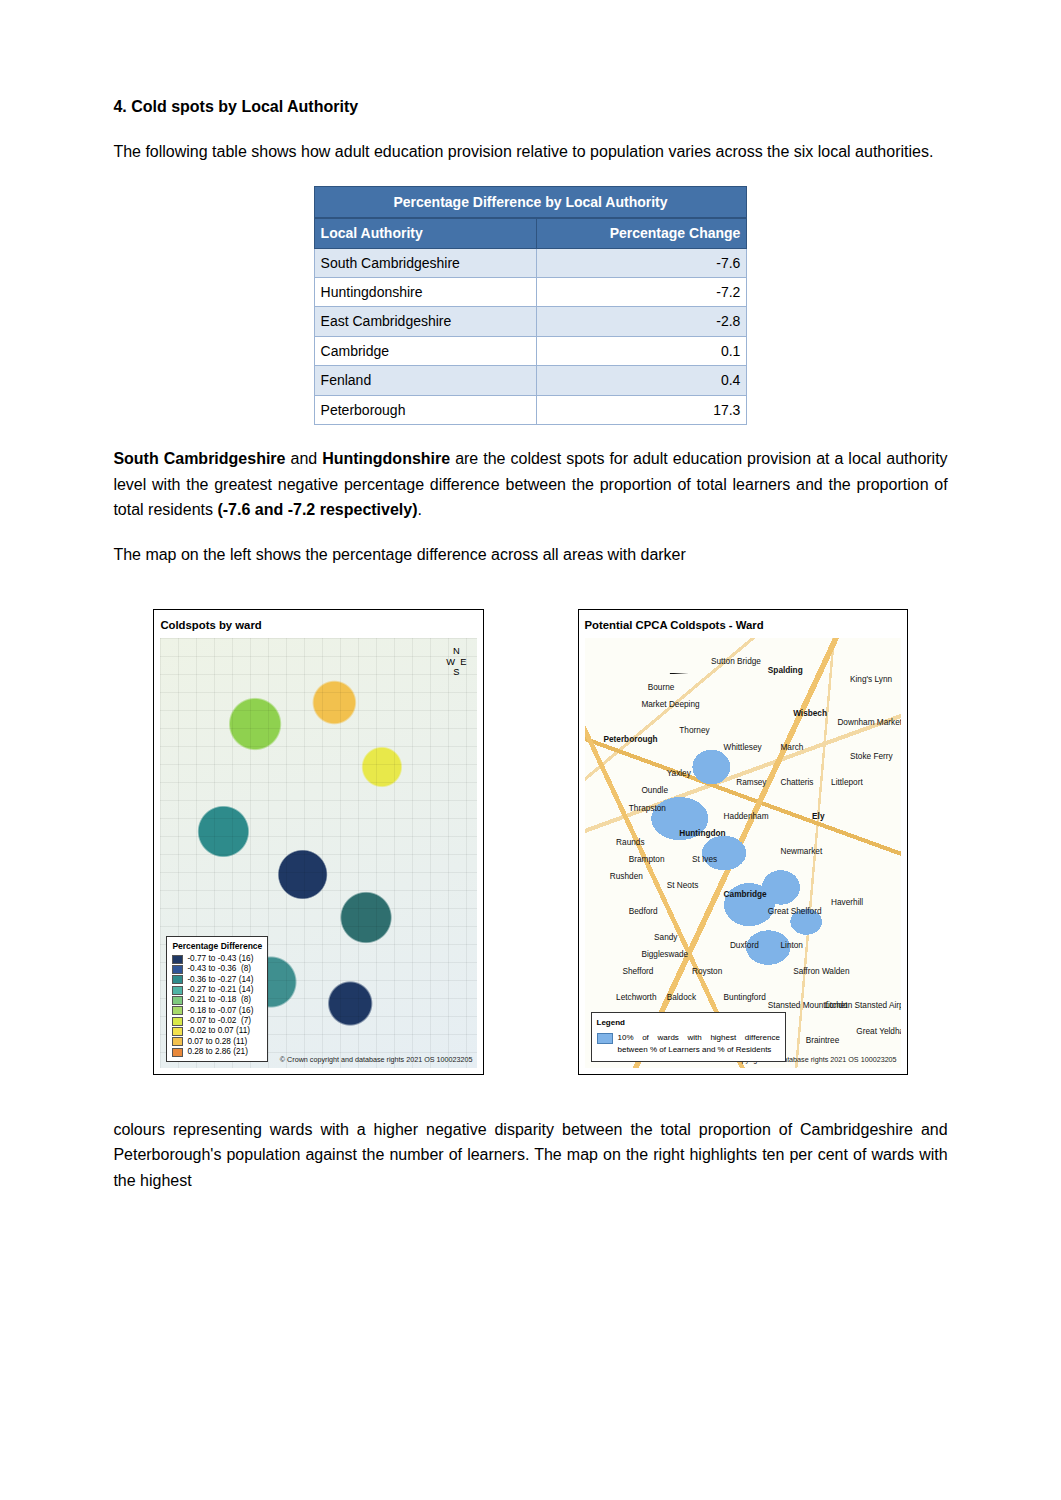4. Cold spots by Local Authority
The following table shows how adult education provision relative to population varies across the six local authorities.
Percentage Difference by Local Authority
| Local Authority | Percentage Change |
| --- | --- |
| South Cambridgeshire | -7.6 |
| Huntingdonshire | -7.2 |
| East Cambridgeshire | -2.8 |
| Cambridge | 0.1 |
| Fenland | 0.4 |
| Peterborough | 17.3 |
South Cambridgeshire and Huntingdonshire are the coldest spots for adult education provision at a local authority level with the greatest negative percentage difference between the proportion of total learners and the proportion of total residents (-7.6 and -7.2 respectively).
The map on the left shows the percentage difference across all areas with darker
Coldspots by ward
N
W E
S
Percentage Difference
-0.77 to -0.43 (16)
-0.43 to -0.36 (8)
-0.36 to -0.27 (14)
-0.27 to -0.21 (14)
-0.21 to -0.18 (8)
-0.18 to -0.07 (16)
-0.07 to -0.02 (7)
-0.02 to 0.07 (11)
0.07 to 0.28 (11)
0.28 to 2.86 (21)
© Crown copyright and database rights 2021 OS 100023205
Potential CPCA Coldspots - Ward
Spalding King's Lynn Sutton Bridge Bourne Market Deeping Wisbech Downham Market Peterborough Thorney Whittlesey March Stoke Ferry Yaxley Ramsey Chatteris Littleport Oundle Thrapston Haddenham Ely Huntingdon Raunds Brampton St Ives Newmarket Rushden St Neots Cambridge Bedford Great Shelford Haverhill Sandy Biggleswade Duxford Linton Shefford Royston Saffron Walden Letchworth Baldock Buntingford Stansted Mountfitchet London Stansted Airport Stevenage Bishop's Stortford Braintree Great Yeldham
Legend
10% of wards with highest difference between % of Learners and % of Residents
© Crown copyright and database rights 2021 OS 100023205
colours representing wards with a higher negative disparity between the total proportion of Cambridgeshire and Peterborough's population against the number of learners. The map on the right highlights ten per cent of wards with the highest